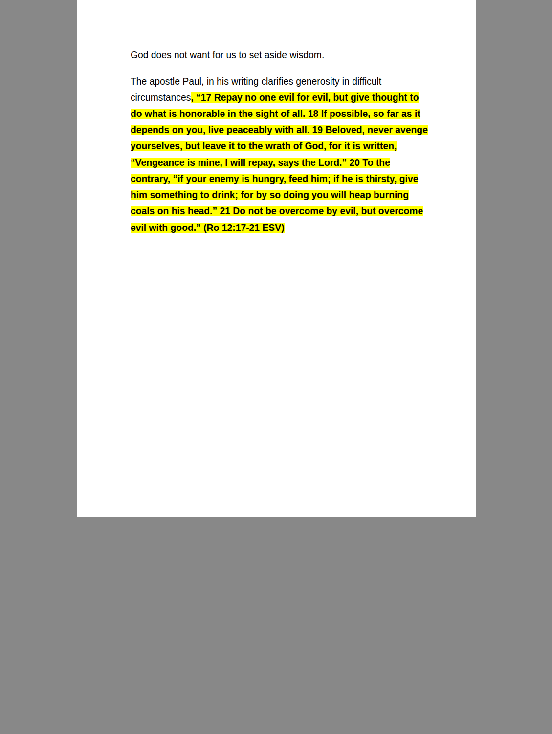God does not want for us to set aside wisdom.
The apostle Paul, in his writing clarifies generosity in difficult circumstances, “17 Repay no one evil for evil, but give thought to do what is honorable in the sight of all. 18 If possible, so far as it depends on you, live peaceably with all. 19 Beloved, never avenge yourselves, but leave it to the wrath of God, for it is written, “Vengeance is mine, I will repay, says the Lord.” 20 To the contrary, “if your enemy is hungry, feed him; if he is thirsty, give him something to drink; for by so doing you will heap burning coals on his head.” 21 Do not be overcome by evil, but overcome evil with good.” (Ro 12:17-21 ESV)